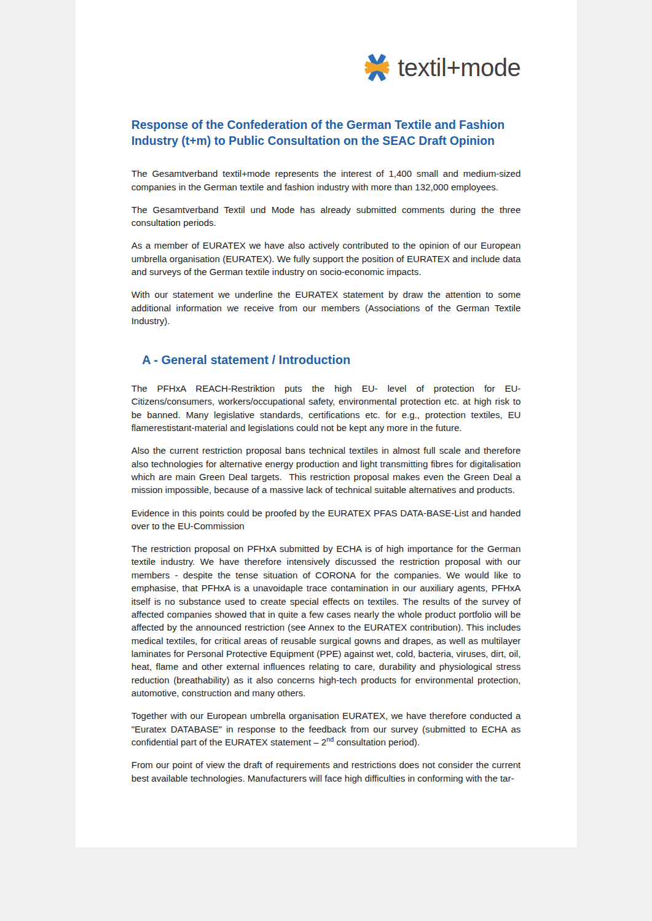textil+mode
Response of the Confederation of the German Textile and Fashion Industry (t+m) to Public Consultation on the SEAC Draft Opinion
The Gesamtverband textil+mode represents the interest of 1,400 small and medium-sized companies in the German textile and fashion industry with more than 132,000 employees.
The Gesamtverband Textil und Mode has already submitted comments during the three consultation periods.
As a member of EURATEX we have also actively contributed to the opinion of our European umbrella organisation (EURATEX). We fully support the position of EURATEX and include data and surveys of the German textile industry on socio-economic impacts.
With our statement we underline the EURATEX statement by draw the attention to some additional information we receive from our members (Associations of the German Textile Industry).
A - General statement / Introduction
The PFHxA REACH-Restriktion puts the high EU- level of protection for EU-Citizens/consumers, workers/occupational safety, environmental protection etc. at high risk to be banned. Many legislative standards, certifications etc. for e.g., protection textiles, EU flamerestistant-material and legislations could not be kept any more in the future.
Also the current restriction proposal bans technical textiles in almost full scale and therefore also technologies for alternative energy production and light transmitting fibres for digitalisation which are main Green Deal targets. This restriction proposal makes even the Green Deal a mission impossible, because of a massive lack of technical suitable alternatives and products.
Evidence in this points could be proofed by the EURATEX PFAS DATA-BASE-List and handed over to the EU-Commission
The restriction proposal on PFHxA submitted by ECHA is of high importance for the German textile industry. We have therefore intensively discussed the restriction proposal with our members - despite the tense situation of CORONA for the companies. We would like to emphasise, that PFHxA is a unavoidaple trace contamination in our auxiliary agents, PFHxA itself is no substance used to create special effects on textiles. The results of the survey of affected companies showed that in quite a few cases nearly the whole product portfolio will be affected by the announced restriction (see Annex to the EURATEX contribution). This includes medical textiles, for critical areas of reusable surgical gowns and drapes, as well as multilayer laminates for Personal Protective Equipment (PPE) against wet, cold, bacteria, viruses, dirt, oil, heat, flame and other external influences relating to care, durability and physiological stress reduction (breathability) as it also concerns high-tech products for environmental protection, automotive, construction and many others.
Together with our European umbrella organisation EURATEX, we have therefore conducted a "Euratex DATABASE" in response to the feedback from our survey (submitted to ECHA as confidential part of the EURATEX statement – 2nd consultation period).
From our point of view the draft of requirements and restrictions does not consider the current best available technologies. Manufacturers will face high difficulties in conforming with the tar-